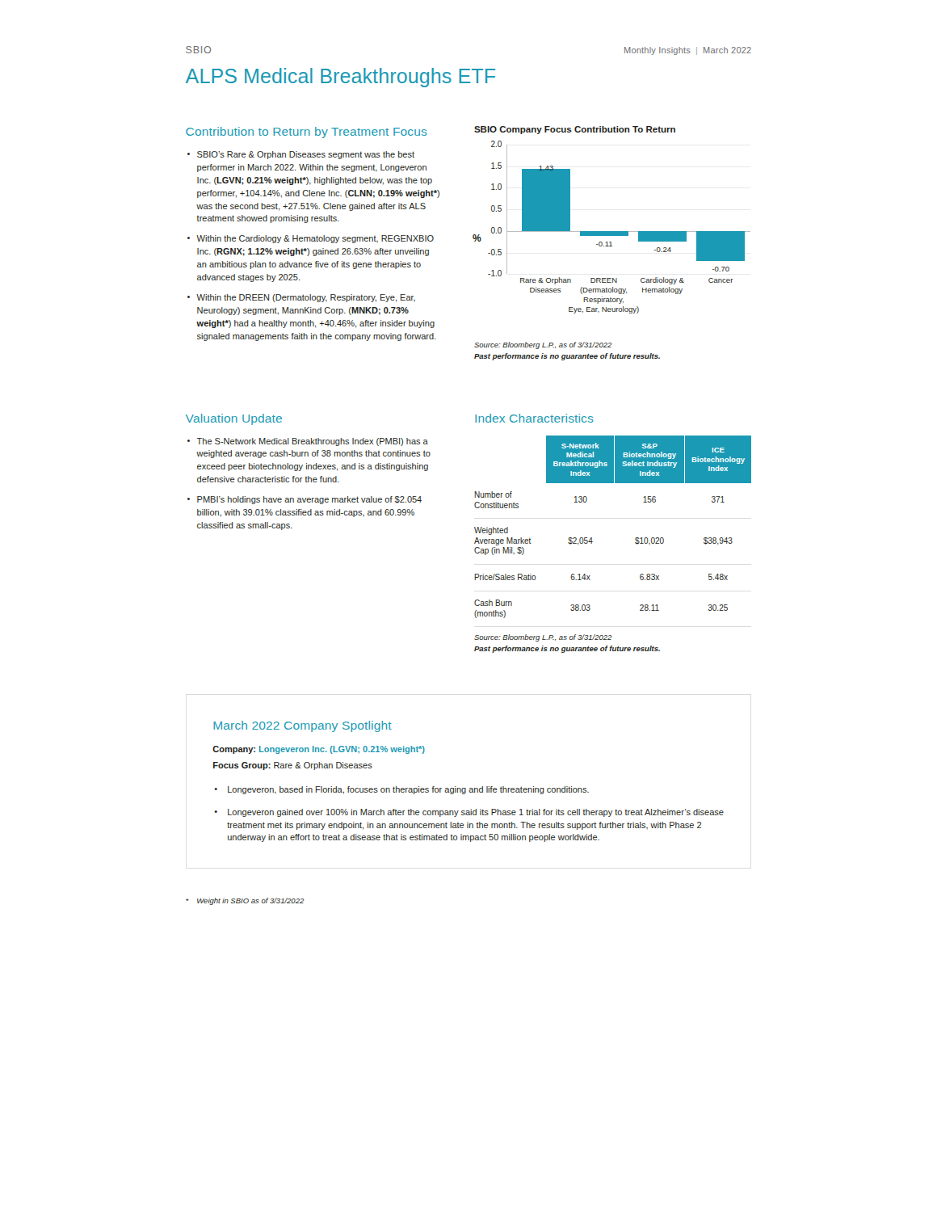SBIO
Monthly Insights|March 2022
ALPS Medical Breakthroughs ETF
Contribution to Return by Treatment Focus
SBIO’s Rare & Orphan Diseases segment was the best performer in March 2022. Within the segment, Longeveron Inc. (LGVN; 0.21% weight*), highlighted below, was the top performer, +104.14%, and Clene Inc. (CLNN; 0.19% weight*) was the second best, +27.51%. Clene gained after its ALS treatment showed promising results.
Within the Cardiology & Hematology segment, REGENXBIO Inc. (RGNX; 1.12% weight*) gained 26.63% after unveiling an ambitious plan to advance five of its gene therapies to advanced stages by 2025.
Within the DREEN (Dermatology, Respiratory, Eye, Ear, Neurology) segment, MannKind Corp. (MNKD; 0.73% weight*) had a healthy month, +40.46%, after insider buying signaled managements faith in the company moving forward.
SBIO Company Focus Contribution To Return
2.0 1.5 1.0 0.5 0.0 -0.5 -1.0
%
1.43
-0.11
-0.24
-0.70
Rare & Orphan
Diseases
DREEN
(Dermatology,
Respiratory,
Eye, Ear, Neurology)
Cardiology &
Hematology
Cancer
Source: Bloomberg L.P., as of 3/31/2022Past performance is no guarantee of future results.
Valuation Update
The S-Network Medical Breakthroughs Index (PMBI) has a weighted average cash-burn of 38 months that continues to exceed peer biotechnology indexes, and is a distinguishing defensive characteristic for the fund.
PMBI’s holdings have an average market value of $2.054 billion, with 39.01% classified as mid-caps, and 60.99% classified as small-caps.
Index Characteristics
| | S-Network Medical Breakthroughs Index | S&P Biotechnology Select Industry Index | ICE Biotechnology Index |
| --- | --- | --- | --- |
| Number of Constituents | 130 | 156 | 371 |
| Weighted Average Market Cap (in Mil, $) | $2,054 | $10,020 | $38,943 |
| Price/Sales Ratio | 6.14x | 6.83x | 5.48x |
| Cash Burn (months) | 38.03 | 28.11 | 30.25 |
Source: Bloomberg L.P., as of 3/31/2022Past performance is no guarantee of future results.
March 2022 Company Spotlight
Company: Longeveron Inc. (LGVN; 0.21% weight*)
Focus Group: Rare & Orphan Diseases
Longeveron, based in Florida, focuses on therapies for aging and life threatening conditions.
Longeveron gained over 100% in March after the company said its Phase 1 trial for its cell therapy to treat Alzheimer’s disease treatment met its primary endpoint, in an announcement late in the month. The results support further trials, with Phase 2 underway in an effort to treat a disease that is estimated to impact 50 million people worldwide.
*Weight in SBIO as of 3/31/2022